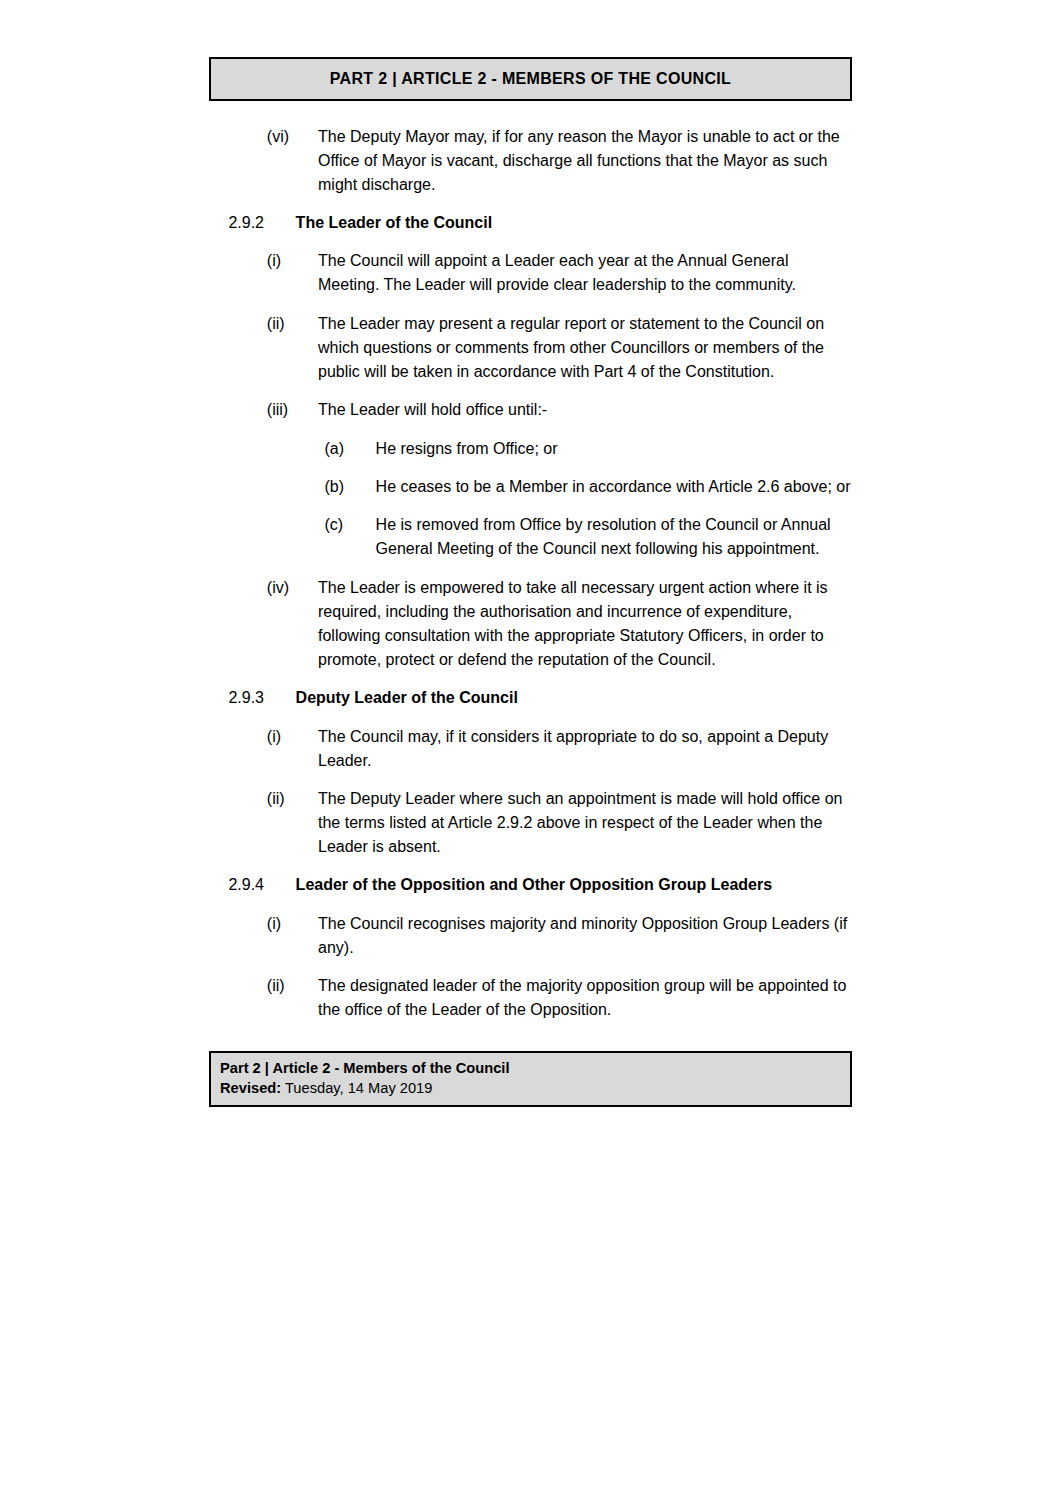PART 2 | ARTICLE 2 - MEMBERS OF THE COUNCIL
(vi)
The Deputy Mayor may, if for any reason the Mayor is unable to act or the Office of Mayor is vacant, discharge all functions that the Mayor as such might discharge.
2.9.2
The Leader of the Council
(i)
The Council will appoint a Leader each year at the Annual General Meeting. The Leader will provide clear leadership to the community.
(ii)
The Leader may present a regular report or statement to the Council on which questions or comments from other Councillors or members of the public will be taken in accordance with Part 4 of the Constitution.
(iii)
The Leader will hold office until:-
(a)
He resigns from Office; or
(b)
He ceases to be a Member in accordance with Article 2.6 above; or
(c)
He is removed from Office by resolution of the Council or Annual General Meeting of the Council next following his appointment.
(iv)
The Leader is empowered to take all necessary urgent action where it is required, including the authorisation and incurrence of expenditure, following consultation with the appropriate Statutory Officers, in order to promote, protect or defend the reputation of the Council.
2.9.3
Deputy Leader of the Council
(i)
The Council may, if it considers it appropriate to do so, appoint a Deputy Leader.
(ii)
The Deputy Leader where such an appointment is made will hold office on the terms listed at Article 2.9.2 above in respect of the Leader when the Leader is absent.
2.9.4
Leader of the Opposition and Other Opposition Group Leaders
(i)
The Council recognises majority and minority Opposition Group Leaders (if any).
(ii)
The designated leader of the majority opposition group will be appointed to the office of the Leader of the Opposition.
Part 2 | Article 2 - Members of the Council
Revised: Tuesday, 14 May 2019